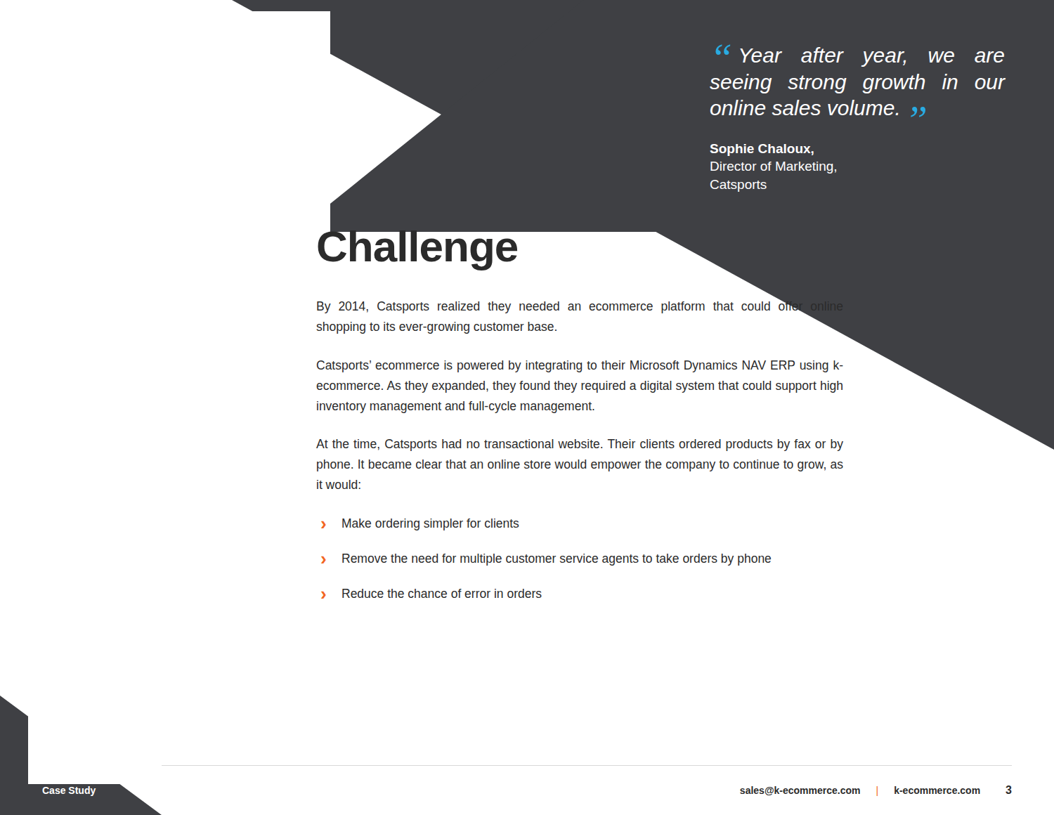“Year after year, we are seeing strong growth in our online sales volume.”
Sophie Chaloux, Director of Marketing,
Catsports
Challenge
By 2014, Catsports realized they needed an ecommerce platform that could offer online shopping to its ever-growing customer base.
Catsports’ ecommerce is powered by integrating to their Microsoft Dynamics NAV ERP using k-ecommerce. As they expanded, they found they required a digital system that could support high inventory management and full-cycle management.
At the time, Catsports had no transactional website. Their clients ordered products by fax or by phone. It became clear that an online store would empower the company to continue to grow, as it would:
Make ordering simpler for clients
Remove the need for multiple customer service agents to take orders by phone
Reduce the chance of error in orders
Case Study Catsports
sales@k-ecommerce.com | k-ecommerce.com 3